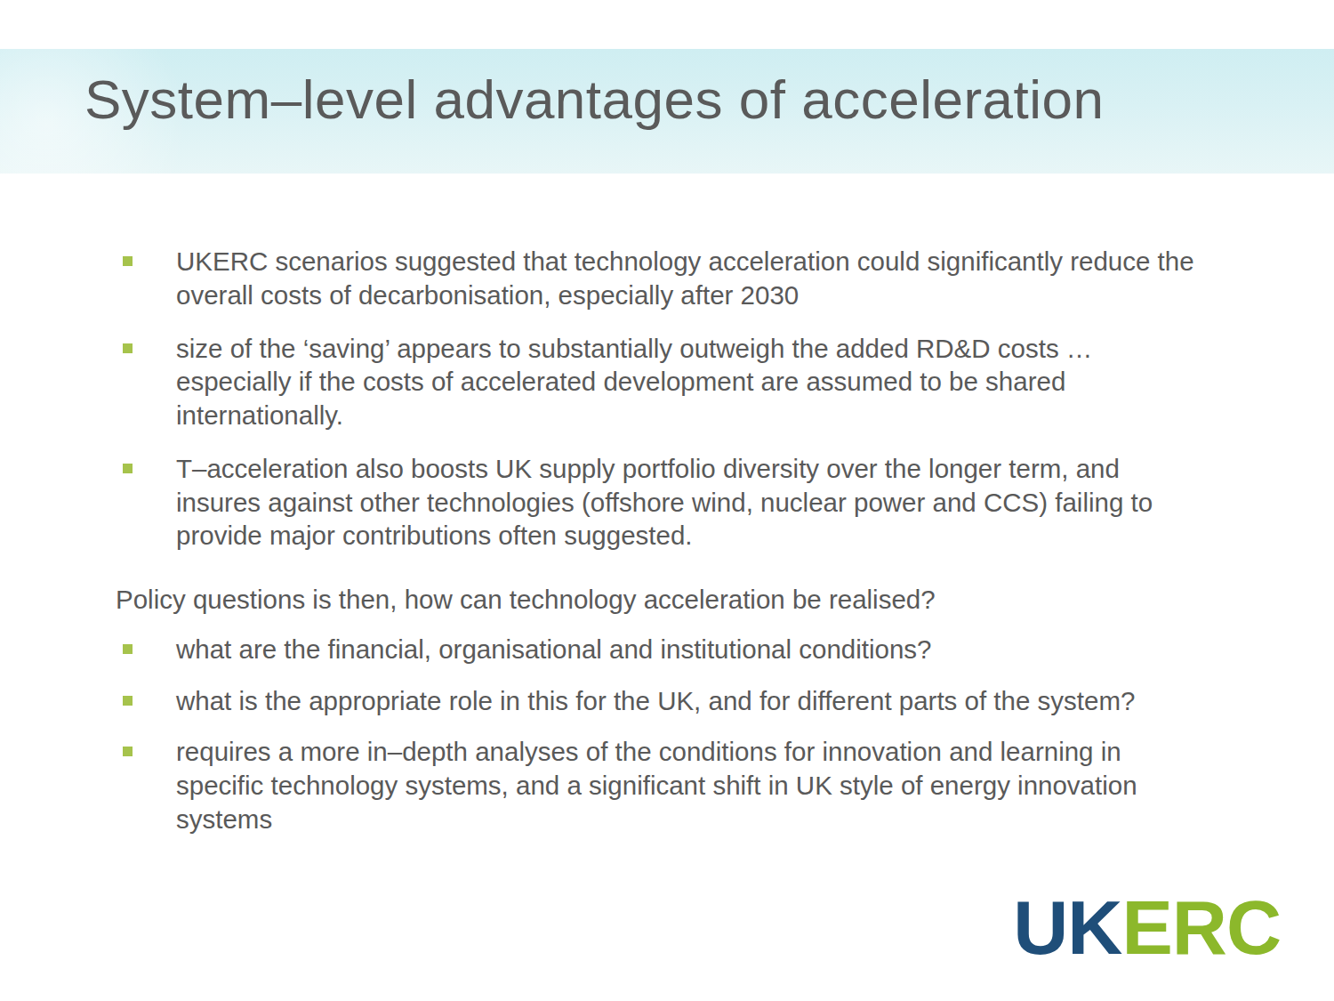System–level advantages of acceleration
UKERC scenarios suggested that technology acceleration could significantly reduce the overall costs of decarbonisation, especially after 2030
size of the ‘saving’ appears to substantially outweigh the added RD&D costs … especially if the costs of accelerated development are assumed to be shared internationally.
T–acceleration also boosts UK supply portfolio diversity over the longer term, and insures against other technologies (offshore wind, nuclear power and CCS) failing to provide major contributions often suggested.
Policy questions is then, how can technology acceleration be realised?
what are the financial, organisational and institutional conditions?
what is the appropriate role in this for the UK, and for different parts of the system?
requires a more in–depth analyses of the conditions for innovation and learning in specific technology systems, and a significant shift in UK style of energy innovation systems
UK ERC